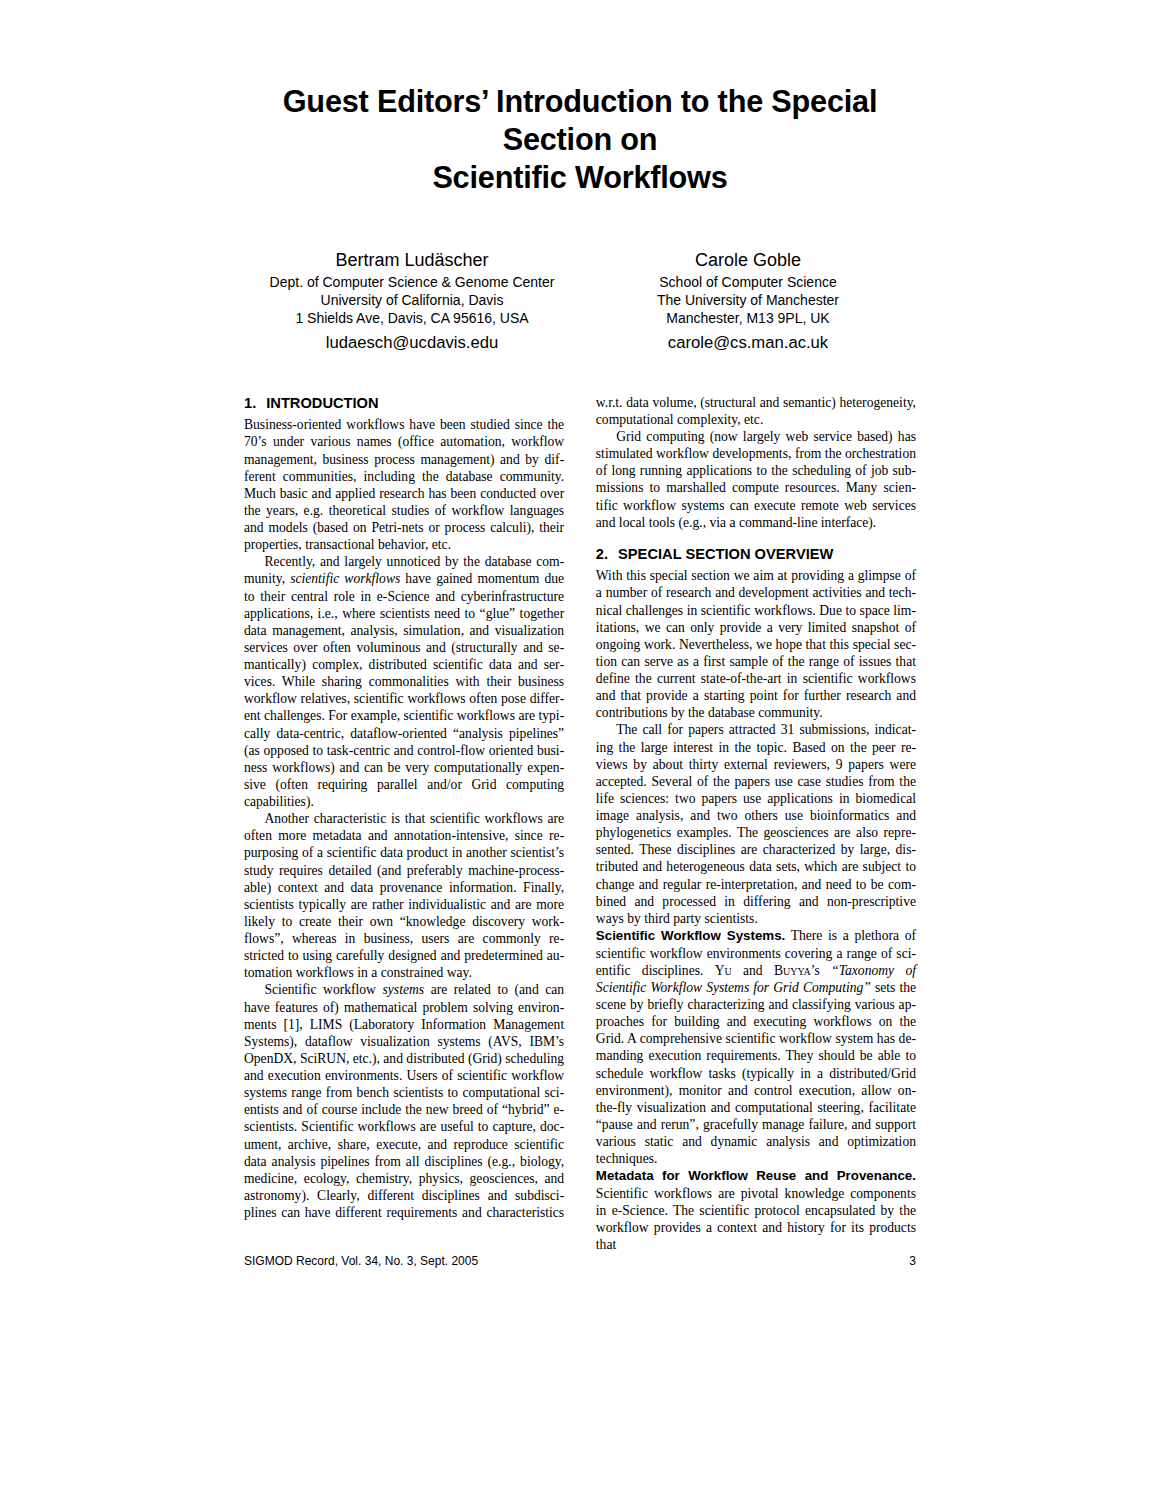Guest Editors’ Introduction to the Special Section on
Scientific Workflows
Bertram Ludäscher
Dept. of Computer Science & Genome Center
University of California, Davis
1 Shields Ave, Davis, CA 95616, USA
ludaesch@ucdavis.edu
Carole Goble
School of Computer Science
The University of Manchester
Manchester, M13 9PL, UK
carole@cs.man.ac.uk
1. INTRODUCTION
Business-oriented workflows have been studied since the 70’s under various names (office automation, workflow management, business process management) and by different communities, including the database community. Much basic and applied research has been conducted over the years, e.g. theoretical studies of workflow languages and models (based on Petri-nets or process calculi), their properties, transactional behavior, etc.
Recently, and largely unnoticed by the database community, scientific workflows have gained momentum due to their central role in e-Science and cyberinfrastructure applications, i.e., where scientists need to “glue” together data management, analysis, simulation, and visualization services over often voluminous and (structurally and semantically) complex, distributed scientific data and services. While sharing commonalities with their business workflow relatives, scientific workflows often pose different challenges. For example, scientific workflows are typically data-centric, dataflow-oriented “analysis pipelines” (as opposed to task-centric and control-flow oriented business workflows) and can be very computationally expensive (often requiring parallel and/or Grid computing capabilities).
Another characteristic is that scientific workflows are often more metadata and annotation-intensive, since repurposing of a scientific data product in another scientist’s study requires detailed (and preferably machine-processable) context and data provenance information. Finally, scientists typically are rather individualistic and are more likely to create their own “knowledge discovery workflows”, whereas in business, users are commonly restricted to using carefully designed and predetermined automation workflows in a constrained way.
Scientific workflow systems are related to (and can have features of) mathematical problem solving environments [1], LIMS (Laboratory Information Management Systems), dataflow visualization systems (AVS, IBM’s OpenDX, SciRUN, etc.), and distributed (Grid) scheduling and execution environments. Users of scientific workflow systems range from bench scientists to computational scientists and of course include the new breed of “hybrid” e-scientists. Scientific workflows are useful to capture, document, archive, share, execute, and reproduce scientific data analysis pipelines from all disciplines (e.g., biology, medicine, ecology, chemistry, physics, geosciences, and astronomy). Clearly, different disciplines and subdisciplines can have different requirements and characteristics w.r.t. data volume, (structural and semantic) heterogeneity, computational complexity, etc.
Grid computing (now largely web service based) has stimulated workflow developments, from the orchestration of long running applications to the scheduling of job submissions to marshalled compute resources. Many scientific workflow systems can execute remote web services and local tools (e.g., via a command-line interface).
2. SPECIAL SECTION OVERVIEW
With this special section we aim at providing a glimpse of a number of research and development activities and technical challenges in scientific workflows. Due to space limitations, we can only provide a very limited snapshot of ongoing work. Nevertheless, we hope that this special section can serve as a first sample of the range of issues that define the current state-of-the-art in scientific workflows and that provide a starting point for further research and contributions by the database community.
The call for papers attracted 31 submissions, indicating the large interest in the topic. Based on the peer reviews by about thirty external reviewers, 9 papers were accepted. Several of the papers use case studies from the life sciences: two papers use applications in biomedical image analysis, and two others use bioinformatics and phylogenetics examples. The geosciences are also represented. These disciplines are characterized by large, distributed and heterogeneous data sets, which are subject to change and regular re-interpretation, and need to be combined and processed in differing and non-prescriptive ways by third party scientists.
Scientific Workflow Systems. There is a plethora of scientific workflow environments covering a range of scientific disciplines. Yu and Buyya’s “Taxonomy of Scientific Workflow Systems for Grid Computing” sets the scene by briefly characterizing and classifying various approaches for building and executing workflows on the Grid. A comprehensive scientific workflow system has demanding execution requirements. They should be able to schedule workflow tasks (typically in a distributed/Grid environment), monitor and control execution, allow on-the-fly visualization and computational steering, facilitate “pause and rerun”, gracefully manage failure, and support various static and dynamic analysis and optimization techniques.
Metadata for Workflow Reuse and Provenance. Scientific workflows are pivotal knowledge components in e-Science. The scientific protocol encapsulated by the workflow provides a context and history for its products that
SIGMOD Record, Vol. 34, No. 3, Sept. 2005 3